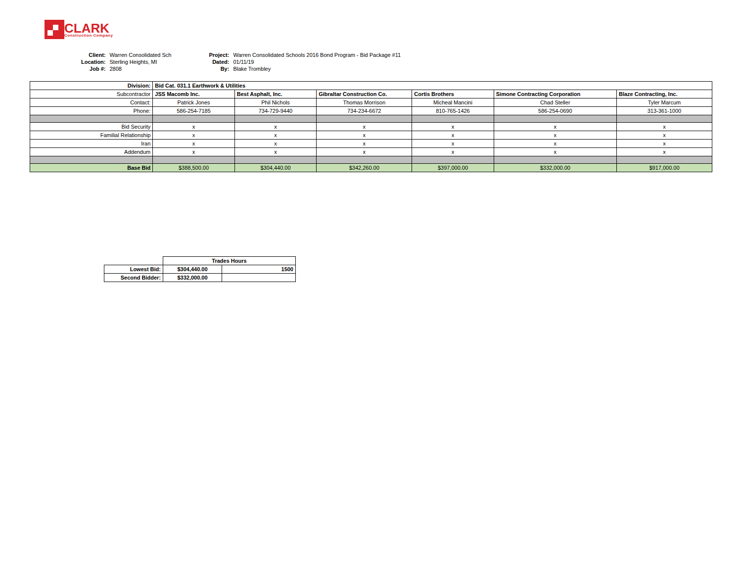CLARK Construction Company
| Client: | Warren Consolidated Sch | | Project: | Warren Consolidated Schools 2016 Bond Program - Bid Package #11 |
| Location: | Sterling Heights, MI | | Dated: | 01/11/19 |
| Job #: | 2808 | | By: | Blake Trombley |
| Division: | Bid Cat. 031.1 Earthwork & Utilities |
| Subcontractor | JSS Macomb Inc. | Best Asphalt, Inc. | Gibraltar Construction Co. | Cortis Brothers | Simone Contracting Corporation | Blaze Contracting, Inc. |
| Contact: | Patrick Jones | Phil Nichols | Thomas Morrison | Micheal Mancini | Chad Steller | Tyler Marcum |
| Phone: | 586-254-7185 | 734-729-9440 | 734-234-6672 | 810-765-1426 | 586-254-0690 | 313-361-1000 |
| Bid Security | x | x | x | x | x | x |
| Familial Relationship | x | x | x | x | x | x |
| Iran | x | x | x | x | x | x |
| Addendum | x | x | x | x | x | x |
| Base Bid | $388,500.00 | $304,440.00 | $342,260.00 | $397,000.00 | $332,000.00 | $917,000.00 |
| | Trades Hours |
| Lowest Bid: | $304,440.00 | 1500 |
| Second Bidder: | $332,000.00 | |